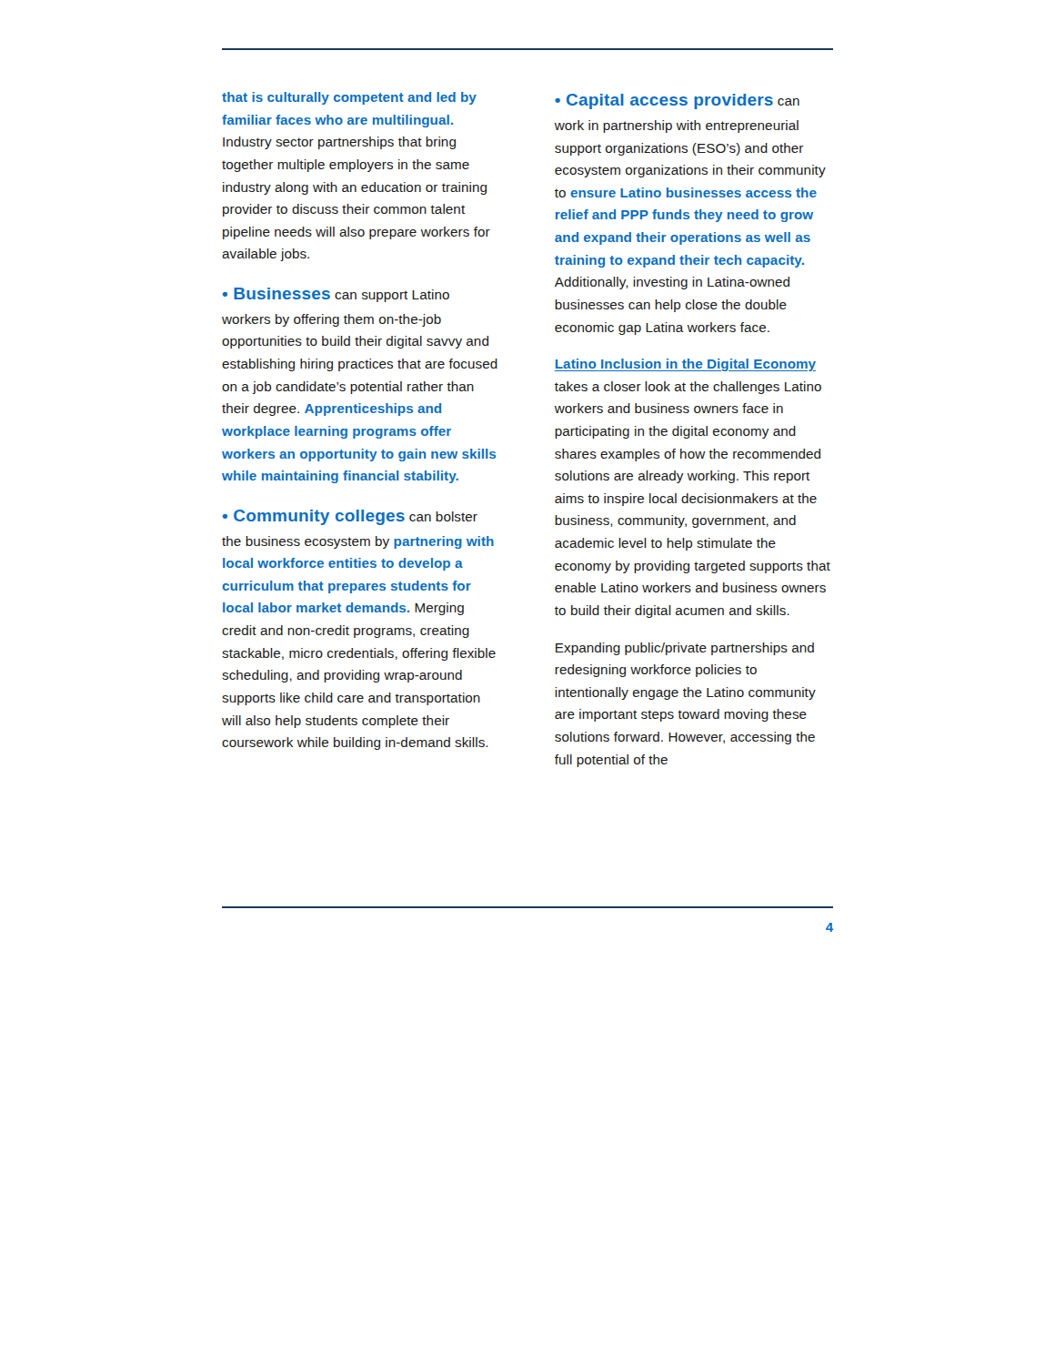that is culturally competent and led by familiar faces who are multilingual. Industry sector partnerships that bring together multiple employers in the same industry along with an education or training provider to discuss their common talent pipeline needs will also prepare workers for available jobs.
• Businesses can support Latino workers by offering them on-the-job opportunities to build their digital savvy and establishing hiring practices that are focused on a job candidate’s potential rather than their degree. Apprenticeships and workplace learning programs offer workers an opportunity to gain new skills while maintaining financial stability.
• Community colleges can bolster the business ecosystem by partnering with local workforce entities to develop a curriculum that prepares students for local labor market demands. Merging credit and non-credit programs, creating stackable, micro credentials, offering flexible scheduling, and providing wrap-around supports like child care and transportation will also help students complete their coursework while building in-demand skills.
• Capital access providers can work in partnership with entrepreneurial support organizations (ESO’s) and other ecosystem organizations in their community to ensure Latino businesses access the relief and PPP funds they need to grow and expand their operations as well as training to expand their tech capacity. Additionally, investing in Latina-owned businesses can help close the double economic gap Latina workers face.
Latino Inclusion in the Digital Economy takes a closer look at the challenges Latino workers and business owners face in participating in the digital economy and shares examples of how the recommended solutions are already working. This report aims to inspire local decisionmakers at the business, community, government, and academic level to help stimulate the economy by providing targeted supports that enable Latino workers and business owners to build their digital acumen and skills.
Expanding public/private partnerships and redesigning workforce policies to intentionally engage the Latino community are important steps toward moving these solutions forward. However, accessing the full potential of the
4